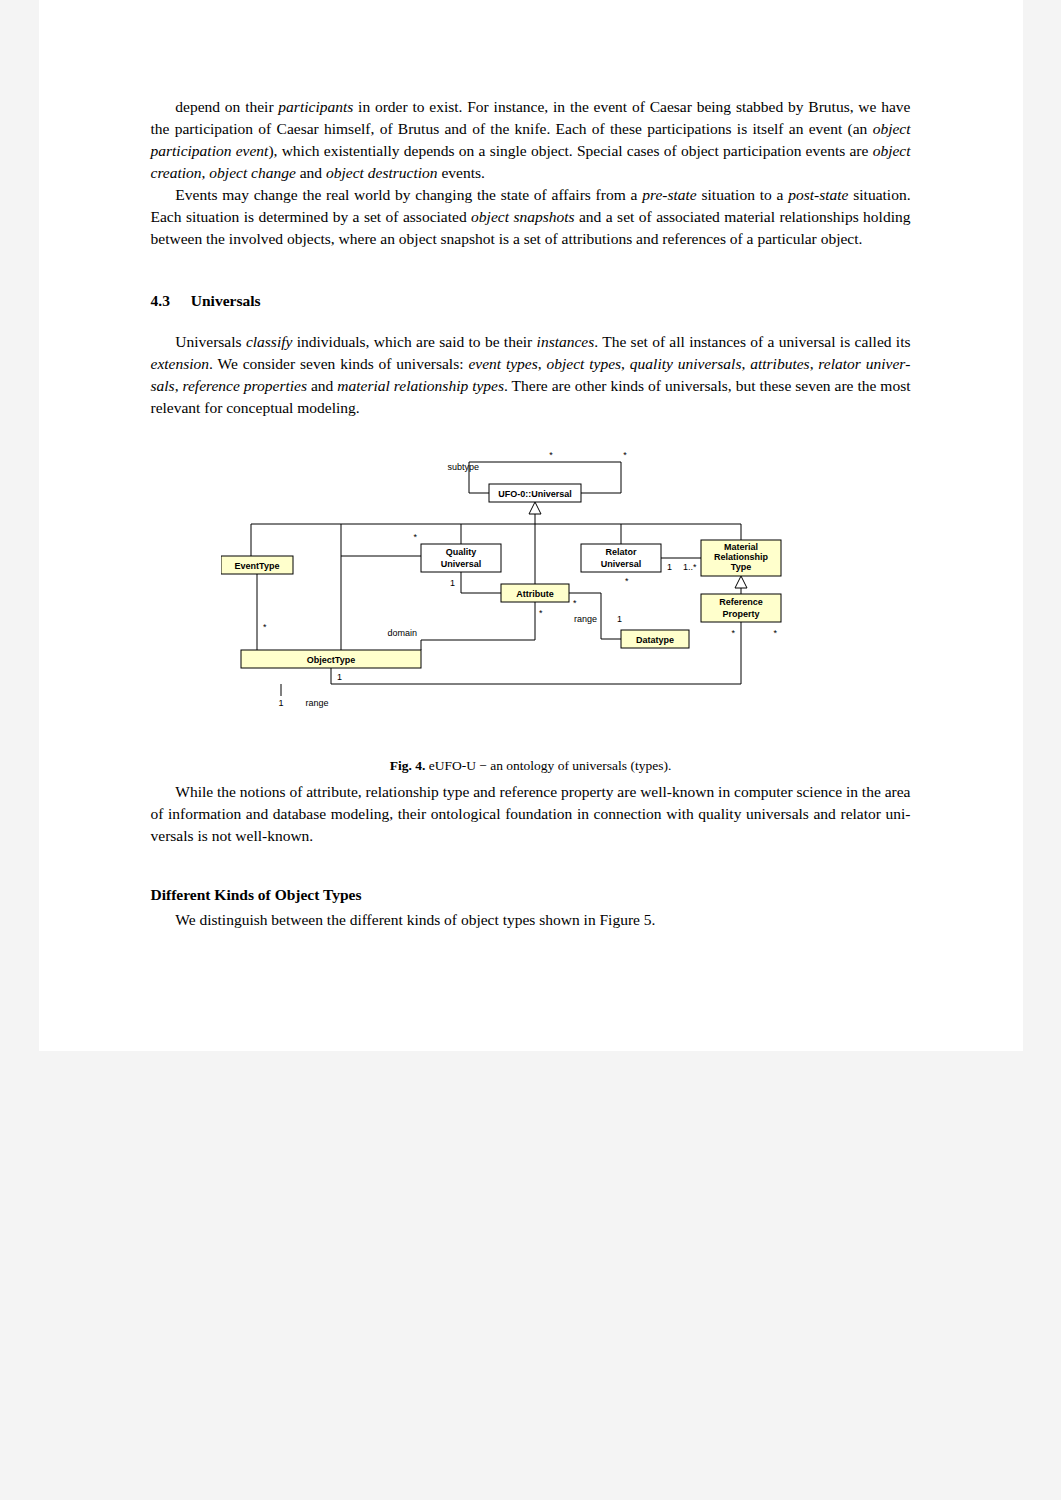depend on their participants in order to exist. For instance, in the event of Caesar being stabbed by Brutus, we have the participation of Caesar himself, of Brutus and of the knife. Each of these participations is itself an event (an object participation event), which existentially depends on a single object. Special cases of object participation events are object creation, object change and object destruction events.
Events may change the real world by changing the state of affairs from a pre-state situation to a post-state situation. Each situation is determined by a set of associated object snapshots and a set of associated material relationships holding between the involved objects, where an object snapshot is a set of attributions and references of a particular object.
4.3 Universals
Universals classify individuals, which are said to be their instances. The set of all instances of a universal is called its extension. We consider seven kinds of universals: event types, object types, quality universals, attributes, relator universals, reference properties and material relationship types. There are other kinds of universals, but these seven are the most relevant for conceptual modeling.
UFO-0::Universal subtype * * EventType Quality Universal * Relator Universal Material Relationship Type Attribute Reference Property Datatype ObjectType 1 range 1 * 1 1..* * * * 1 range 1 domain * *
Fig. 4. eUFO-U − an ontology of universals (types).
While the notions of attribute, relationship type and reference property are well-known in computer science in the area of information and database modeling, their ontological foundation in connection with quality universals and relator universals is not well-known.
Different Kinds of Object Types
We distinguish between the different kinds of object types shown in Figure 5.